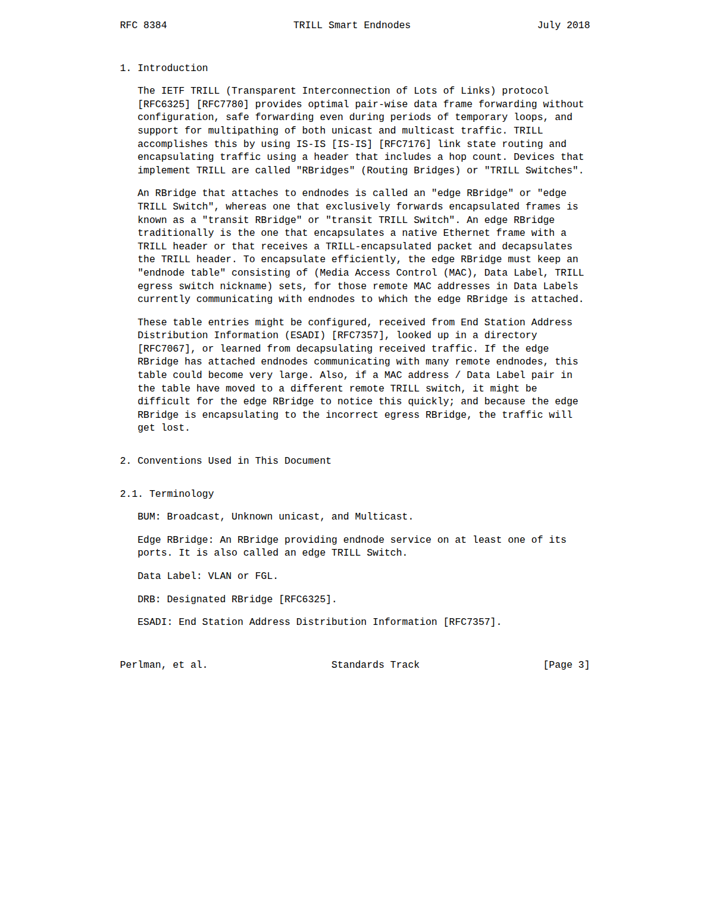RFC 8384 TRILL Smart Endnodes July 2018
1. Introduction
The IETF TRILL (Transparent Interconnection of Lots of Links) protocol [RFC6325] [RFC7780] provides optimal pair-wise data frame forwarding without configuration, safe forwarding even during periods of temporary loops, and support for multipathing of both unicast and multicast traffic. TRILL accomplishes this by using IS-IS [IS-IS] [RFC7176] link state routing and encapsulating traffic using a header that includes a hop count. Devices that implement TRILL are called "RBridges" (Routing Bridges) or "TRILL Switches".
An RBridge that attaches to endnodes is called an "edge RBridge" or "edge TRILL Switch", whereas one that exclusively forwards encapsulated frames is known as a "transit RBridge" or "transit TRILL Switch". An edge RBridge traditionally is the one that encapsulates a native Ethernet frame with a TRILL header or that receives a TRILL-encapsulated packet and decapsulates the TRILL header. To encapsulate efficiently, the edge RBridge must keep an "endnode table" consisting of (Media Access Control (MAC), Data Label, TRILL egress switch nickname) sets, for those remote MAC addresses in Data Labels currently communicating with endnodes to which the edge RBridge is attached.
These table entries might be configured, received from End Station Address Distribution Information (ESADI) [RFC7357], looked up in a directory [RFC7067], or learned from decapsulating received traffic. If the edge RBridge has attached endnodes communicating with many remote endnodes, this table could become very large. Also, if a MAC address / Data Label pair in the table have moved to a different remote TRILL switch, it might be difficult for the edge RBridge to notice this quickly; and because the edge RBridge is encapsulating to the incorrect egress RBridge, the traffic will get lost.
2. Conventions Used in This Document
2.1. Terminology
BUM: Broadcast, Unknown unicast, and Multicast.
Edge RBridge: An RBridge providing endnode service on at least one of its ports. It is also called an edge TRILL Switch.
Data Label: VLAN or FGL.
DRB: Designated RBridge [RFC6325].
ESADI: End Station Address Distribution Information [RFC7357].
Perlman, et al. Standards Track [Page 3]